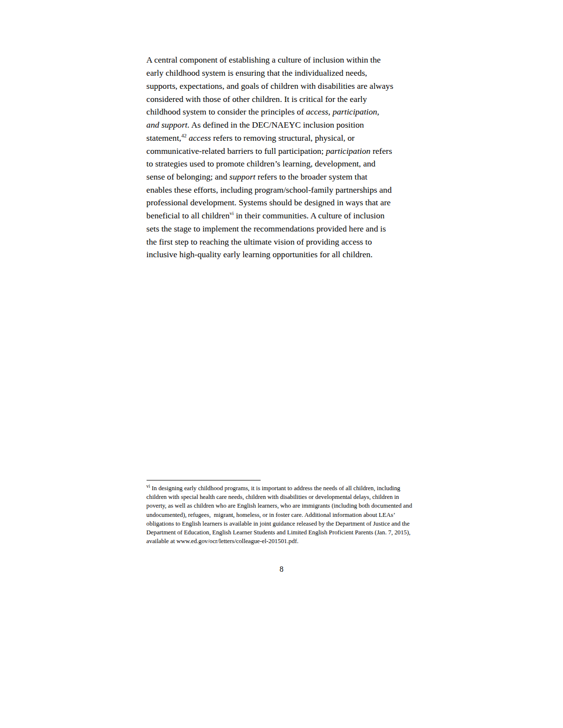A central component of establishing a culture of inclusion within the early childhood system is ensuring that the individualized needs, supports, expectations, and goals of children with disabilities are always considered with those of other children. It is critical for the early childhood system to consider the principles of access, participation, and support. As defined in the DEC/NAEYC inclusion position statement,42 access refers to removing structural, physical, or communicative-related barriers to full participation; participation refers to strategies used to promote children’s learning, development, and sense of belonging; and support refers to the broader system that enables these efforts, including program/school-family partnerships and professional development. Systems should be designed in ways that are beneficial to all childrenvi in their communities. A culture of inclusion sets the stage to implement the recommendations provided here and is the first step to reaching the ultimate vision of providing access to inclusive high-quality early learning opportunities for all children.
vi In designing early childhood programs, it is important to address the needs of all children, including children with special health care needs, children with disabilities or developmental delays, children in poverty, as well as children who are English learners, who are immigrants (including both documented and undocumented), refugees, migrant, homeless, or in foster care. Additional information about LEAs’ obligations to English learners is available in joint guidance released by the Department of Justice and the Department of Education, English Learner Students and Limited English Proficient Parents (Jan. 7, 2015), available at www.ed.gov/ocr/letters/colleague-el-201501.pdf.
8